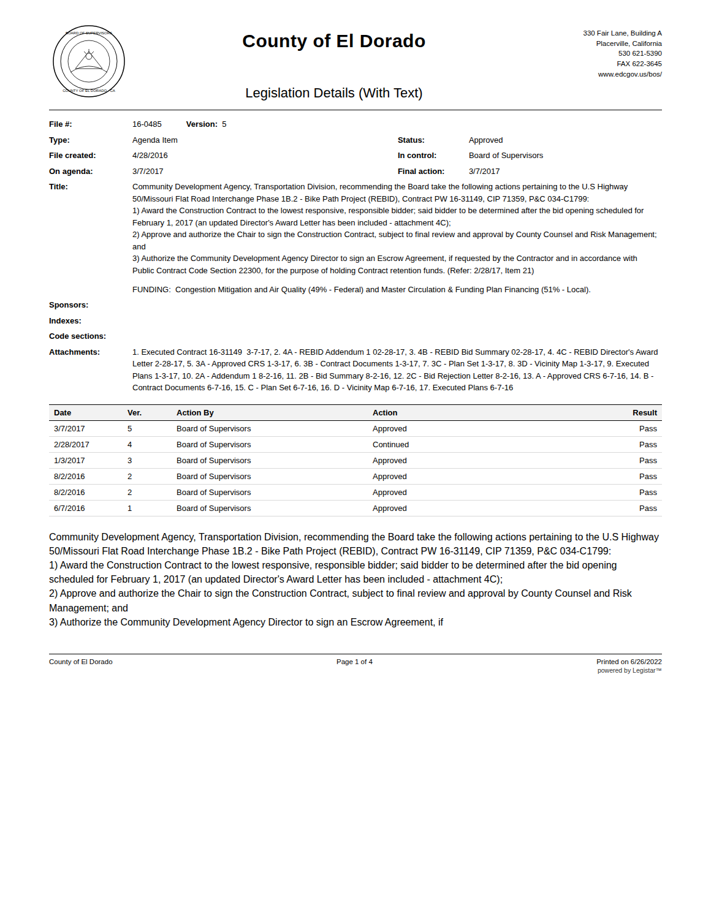BOARD OF SUPERVISORS COUNTY OF EL DORADO · CA
County of El Dorado
Legislation Details (With Text)
330 Fair Lane, Building A
Placerville, California
530 621-5390
FAX 622-3645
www.edcgov.us/bos/
| File #: | 16-0485 Version: 5 | | |
| Type: | Agenda Item | Status: | Approved |
| File created: | 4/28/2016 | In control: | Board of Supervisors |
| On agenda: | 3/7/2017 | Final action: | 3/7/2017 |
| Title: | Community Development Agency, Transportation Division, recommending the Board take the following actions pertaining to the U.S Highway 50/Missouri Flat Road Interchange Phase 1B.2 - Bike Path Project (REBID), Contract PW 16-31149, CIP 71359, P&C 034-C1799: 1) Award the Construction Contract to the lowest responsive, responsible bidder; said bidder to be determined after the bid opening scheduled for February 1, 2017 (an updated Director's Award Letter has been included - attachment 4C); 2) Approve and authorize the Chair to sign the Construction Contract, subject to final review and approval by County Counsel and Risk Management; and 3) Authorize the Community Development Agency Director to sign an Escrow Agreement, if requested by the Contractor and in accordance with Public Contract Code Section 22300, for the purpose of holding Contract retention funds. (Refer: 2/28/17, Item 21) FUNDING: Congestion Mitigation and Air Quality (49% - Federal) and Master Circulation & Funding Plan Financing (51% - Local). |
| Sponsors: | |
| Indexes: | |
| Code sections: | |
| Attachments: | 1. Executed Contract 16-31149 3-7-17, 2. 4A - REBID Addendum 1 02-28-17, 3. 4B - REBID Bid Summary 02-28-17, 4. 4C - REBID Director's Award Letter 2-28-17, 5. 3A - Approved CRS 1-3-17, 6. 3B - Contract Documents 1-3-17, 7. 3C - Plan Set 1-3-17, 8. 3D - Vicinity Map 1-3-17, 9. Executed Plans 1-3-17, 10. 2A - Addendum 1 8-2-16, 11. 2B - Bid Summary 8-2-16, 12. 2C - Bid Rejection Letter 8-2-16, 13. A - Approved CRS 6-7-16, 14. B - Contract Documents 6-7-16, 15. C - Plan Set 6-7-16, 16. D - Vicinity Map 6-7-16, 17. Executed Plans 6-7-16 |
| Date | Ver. | Action By | Action | Result |
| --- | --- | --- | --- | --- |
| 3/7/2017 | 5 | Board of Supervisors | Approved | Pass |
| 2/28/2017 | 4 | Board of Supervisors | Continued | Pass |
| 1/3/2017 | 3 | Board of Supervisors | Approved | Pass |
| 8/2/2016 | 2 | Board of Supervisors | Approved | Pass |
| 8/2/2016 | 2 | Board of Supervisors | Approved | Pass |
| 6/7/2016 | 1 | Board of Supervisors | Approved | Pass |
Community Development Agency, Transportation Division, recommending the Board take the following actions pertaining to the U.S Highway 50/Missouri Flat Road Interchange Phase 1B.2 - Bike Path Project (REBID), Contract PW 16-31149, CIP 71359, P&C 034-C1799:
1) Award the Construction Contract to the lowest responsive, responsible bidder; said bidder to be determined after the bid opening scheduled for February 1, 2017 (an updated Director's Award Letter has been included - attachment 4C);
2) Approve and authorize the Chair to sign the Construction Contract, subject to final review and approval by County Counsel and Risk Management; and
3) Authorize the Community Development Agency Director to sign an Escrow Agreement, if
County of El Dorado
Page 1 of 4
Printed on 6/26/2022
powered by Legistar™